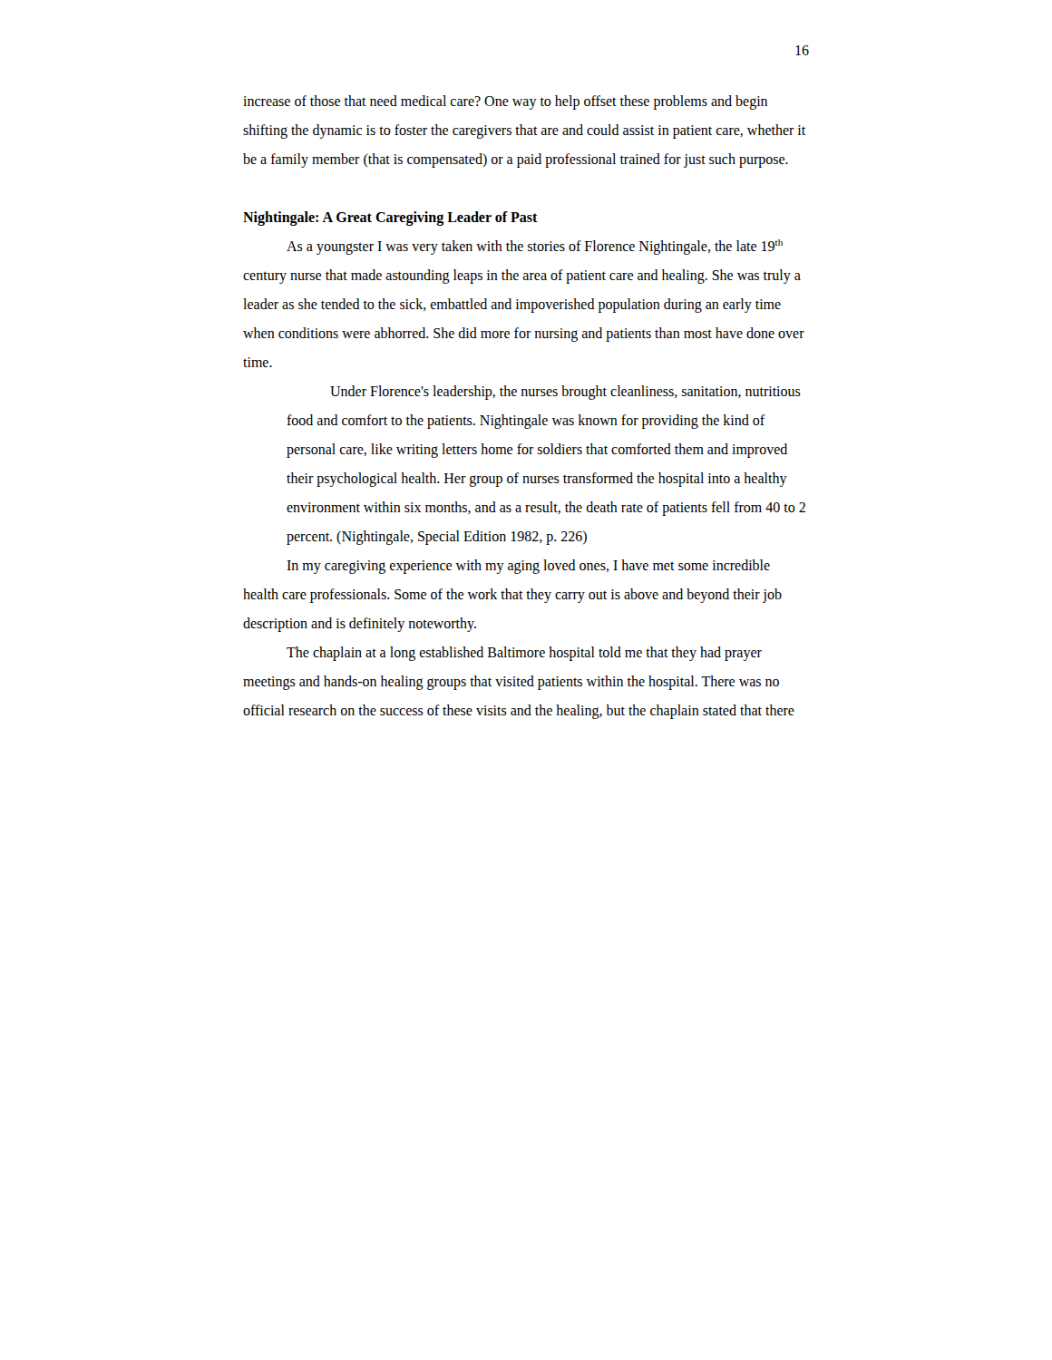16
increase of those that need medical care? One way to help offset these problems and begin shifting the dynamic is to foster the caregivers that are and could assist in patient care, whether it be a family member (that is compensated) or a paid professional trained for just such purpose.
Nightingale: A Great Caregiving Leader of Past
As a youngster I was very taken with the stories of Florence Nightingale, the late 19th century nurse that made astounding leaps in the area of patient care and healing. She was truly a leader as she tended to the sick, embattled and impoverished population during an early time when conditions were abhorred. She did more for nursing and patients than most have done over time.
Under Florence's leadership, the nurses brought cleanliness, sanitation, nutritious food and comfort to the patients. Nightingale was known for providing the kind of personal care, like writing letters home for soldiers that comforted them and improved their psychological health. Her group of nurses transformed the hospital into a healthy environment within six months, and as a result, the death rate of patients fell from 40 to 2 percent. (Nightingale, Special Edition 1982, p. 226)
In my caregiving experience with my aging loved ones, I have met some incredible health care professionals. Some of the work that they carry out is above and beyond their job description and is definitely noteworthy.
The chaplain at a long established Baltimore hospital told me that they had prayer meetings and hands-on healing groups that visited patients within the hospital. There was no official research on the success of these visits and the healing, but the chaplain stated that there